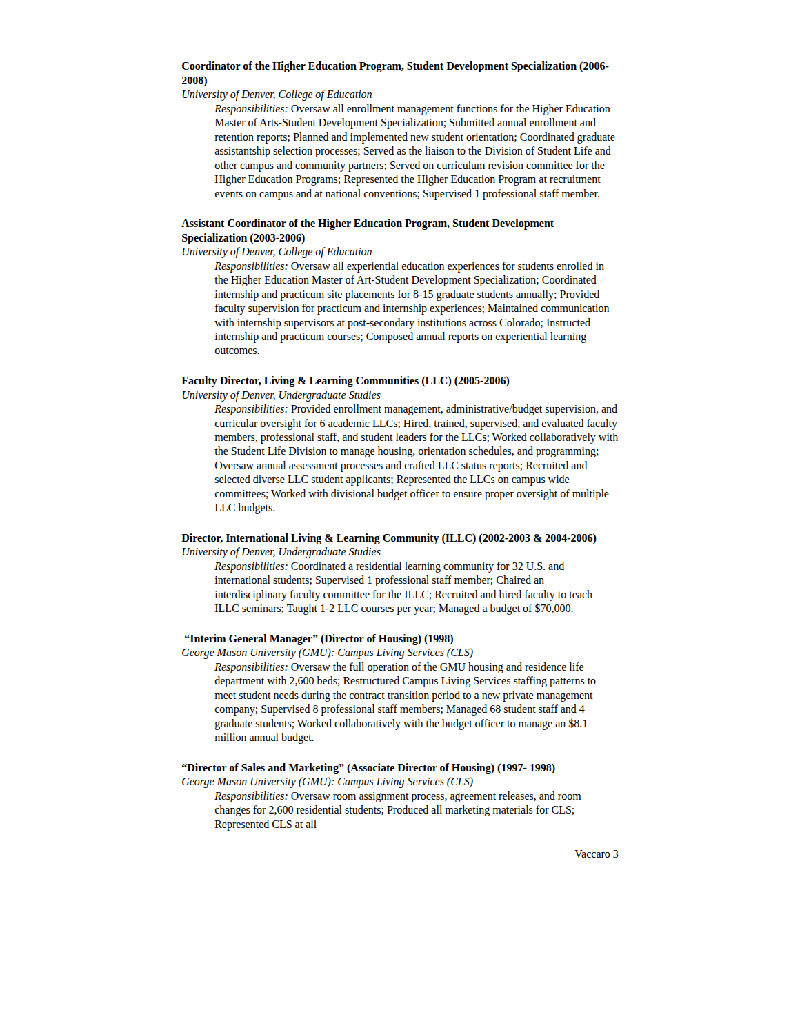Coordinator of the Higher Education Program, Student Development Specialization (2006-2008)
University of Denver, College of Education
Responsibilities: Oversaw all enrollment management functions for the Higher Education Master of Arts-Student Development Specialization; Submitted annual enrollment and retention reports; Planned and implemented new student orientation; Coordinated graduate assistantship selection processes; Served as the liaison to the Division of Student Life and other campus and community partners; Served on curriculum revision committee for the Higher Education Programs; Represented the Higher Education Program at recruitment events on campus and at national conventions; Supervised 1 professional staff member.
Assistant Coordinator of the Higher Education Program, Student Development Specialization (2003-2006)
University of Denver, College of Education
Responsibilities: Oversaw all experiential education experiences for students enrolled in the Higher Education Master of Art-Student Development Specialization; Coordinated internship and practicum site placements for 8-15 graduate students annually; Provided faculty supervision for practicum and internship experiences; Maintained communication with internship supervisors at post-secondary institutions across Colorado; Instructed internship and practicum courses; Composed annual reports on experiential learning outcomes.
Faculty Director, Living & Learning Communities (LLC) (2005-2006)
University of Denver, Undergraduate Studies
Responsibilities: Provided enrollment management, administrative/budget supervision, and curricular oversight for 6 academic LLCs; Hired, trained, supervised, and evaluated faculty members, professional staff, and student leaders for the LLCs; Worked collaboratively with the Student Life Division to manage housing, orientation schedules, and programming; Oversaw annual assessment processes and crafted LLC status reports; Recruited and selected diverse LLC student applicants; Represented the LLCs on campus wide committees; Worked with divisional budget officer to ensure proper oversight of multiple LLC budgets.
Director, International Living & Learning Community (ILLC) (2002-2003 & 2004-2006)
University of Denver, Undergraduate Studies
Responsibilities: Coordinated a residential learning community for 32 U.S. and international students; Supervised 1 professional staff member; Chaired an interdisciplinary faculty committee for the ILLC; Recruited and hired faculty to teach ILLC seminars; Taught 1-2 LLC courses per year; Managed a budget of $70,000.
“Interim General Manager” (Director of Housing) (1998)
George Mason University (GMU): Campus Living Services (CLS)
Responsibilities: Oversaw the full operation of the GMU housing and residence life department with 2,600 beds; Restructured Campus Living Services staffing patterns to meet student needs during the contract transition period to a new private management company; Supervised 8 professional staff members; Managed 68 student staff and 4 graduate students; Worked collaboratively with the budget officer to manage an $8.1 million annual budget.
“Director of Sales and Marketing” (Associate Director of Housing) (1997- 1998)
George Mason University (GMU): Campus Living Services (CLS)
Responsibilities: Oversaw room assignment process, agreement releases, and room changes for 2,600 residential students; Produced all marketing materials for CLS; Represented CLS at all
Vaccaro 3